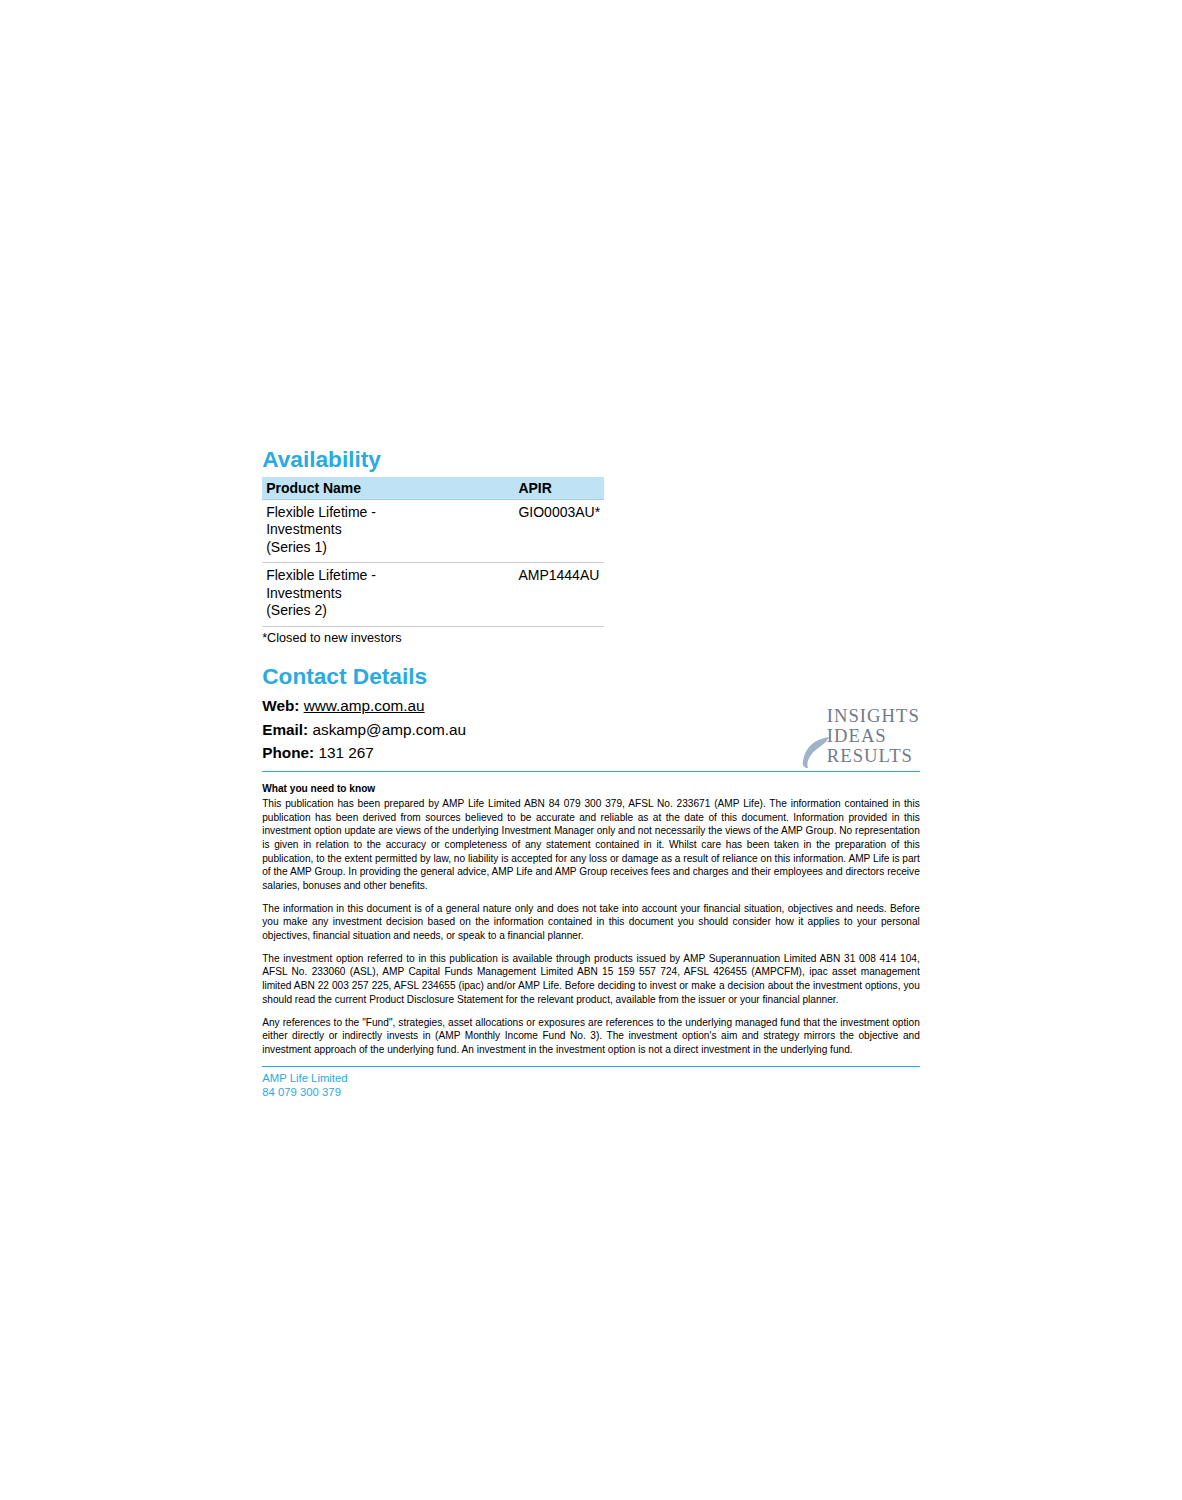Availability
| Product Name | APIR |
| --- | --- |
| Flexible Lifetime - Investments (Series 1) | GIO0003AU* |
| Flexible Lifetime - Investments (Series 2) | AMP1444AU |
*Closed to new investors
Contact Details
Web: www.amp.com.au
Email: askamp@amp.com.au
Phone: 131 267
INSIGHTS
IDEAS
RESULTS
What you need to know
This publication has been prepared by AMP Life Limited ABN 84 079 300 379, AFSL No. 233671 (AMP Life). The information contained in this publication has been derived from sources believed to be accurate and reliable as at the date of this document. Information provided in this investment option update are views of the underlying Investment Manager only and not necessarily the views of the AMP Group. No representation is given in relation to the accuracy or completeness of any statement contained in it. Whilst care has been taken in the preparation of this publication, to the extent permitted by law, no liability is accepted for any loss or damage as a result of reliance on this information. AMP Life is part of the AMP Group. In providing the general advice, AMP Life and AMP Group receives fees and charges and their employees and directors receive salaries, bonuses and other benefits.
The information in this document is of a general nature only and does not take into account your financial situation, objectives and needs. Before you make any investment decision based on the information contained in this document you should consider how it applies to your personal objectives, financial situation and needs, or speak to a financial planner.
The investment option referred to in this publication is available through products issued by AMP Superannuation Limited ABN 31 008 414 104, AFSL No. 233060 (ASL), AMP Capital Funds Management Limited ABN 15 159 557 724, AFSL 426455 (AMPCFM), ipac asset management limited ABN 22 003 257 225, AFSL 234655 (ipac) and/or AMP Life. Before deciding to invest or make a decision about the investment options, you should read the current Product Disclosure Statement for the relevant product, available from the issuer or your financial planner.
Any references to the "Fund", strategies, asset allocations or exposures are references to the underlying managed fund that the investment option either directly or indirectly invests in (AMP Monthly Income Fund No. 3). The investment option's aim and strategy mirrors the objective and investment approach of the underlying fund. An investment in the investment option is not a direct investment in the underlying fund.
AMP Life Limited
84 079 300 379